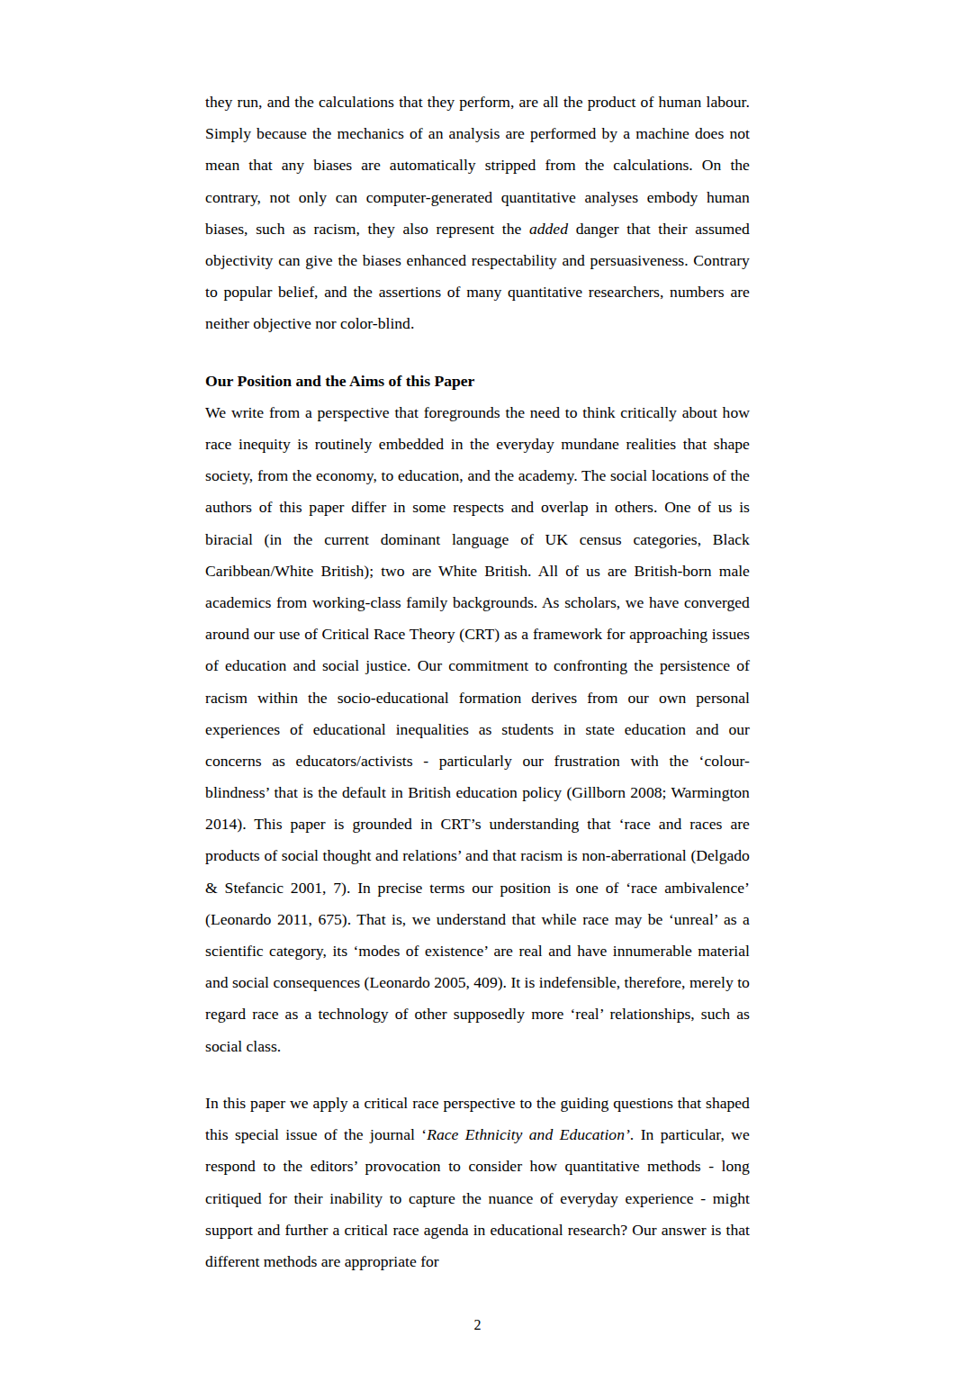they run, and the calculations that they perform, are all the product of human labour. Simply because the mechanics of an analysis are performed by a machine does not mean that any biases are automatically stripped from the calculations. On the contrary, not only can computer-generated quantitative analyses embody human biases, such as racism, they also represent the added danger that their assumed objectivity can give the biases enhanced respectability and persuasiveness. Contrary to popular belief, and the assertions of many quantitative researchers, numbers are neither objective nor color-blind.
Our Position and the Aims of this Paper
We write from a perspective that foregrounds the need to think critically about how race inequity is routinely embedded in the everyday mundane realities that shape society, from the economy, to education, and the academy. The social locations of the authors of this paper differ in some respects and overlap in others. One of us is biracial (in the current dominant language of UK census categories, Black Caribbean/White British); two are White British. All of us are British-born male academics from working-class family backgrounds. As scholars, we have converged around our use of Critical Race Theory (CRT) as a framework for approaching issues of education and social justice. Our commitment to confronting the persistence of racism within the socio-educational formation derives from our own personal experiences of educational inequalities as students in state education and our concerns as educators/activists - particularly our frustration with the ‘colour-blindness’ that is the default in British education policy (Gillborn 2008; Warmington 2014). This paper is grounded in CRT’s understanding that ‘race and races are products of social thought and relations’ and that racism is non-aberrational (Delgado & Stefancic 2001, 7). In precise terms our position is one of ‘race ambivalence’ (Leonardo 2011, 675). That is, we understand that while race may be ‘unreal’ as a scientific category, its ‘modes of existence’ are real and have innumerable material and social consequences (Leonardo 2005, 409). It is indefensible, therefore, merely to regard race as a technology of other supposedly more ‘real’ relationships, such as social class.
In this paper we apply a critical race perspective to the guiding questions that shaped this special issue of the journal ‘Race Ethnicity and Education’. In particular, we respond to the editors’ provocation to consider how quantitative methods - long critiqued for their inability to capture the nuance of everyday experience - might support and further a critical race agenda in educational research? Our answer is that different methods are appropriate for
2